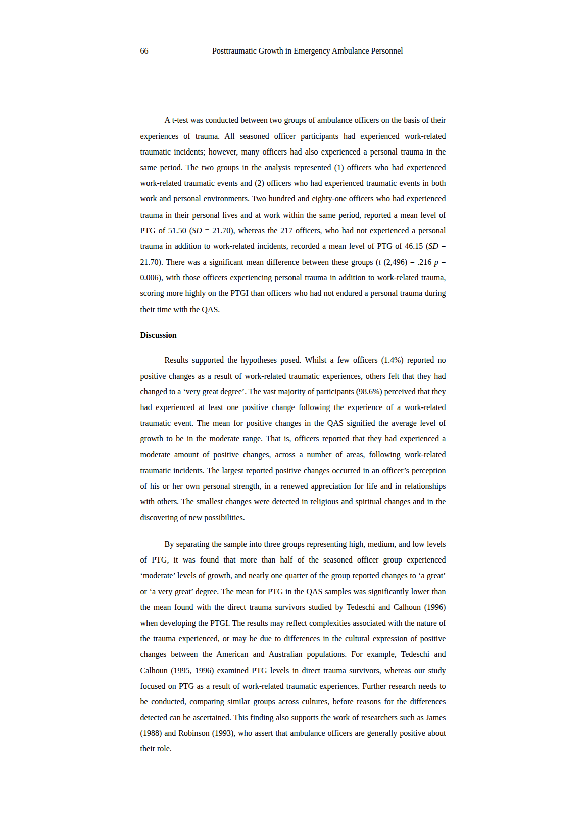66
Posttraumatic Growth in Emergency Ambulance Personnel
A t-test was conducted between two groups of ambulance officers on the basis of their experiences of trauma. All seasoned officer participants had experienced work-related traumatic incidents; however, many officers had also experienced a personal trauma in the same period. The two groups in the analysis represented (1) officers who had experienced work-related traumatic events and (2) officers who had experienced traumatic events in both work and personal environments. Two hundred and eighty-one officers who had experienced trauma in their personal lives and at work within the same period, reported a mean level of PTG of 51.50 (SD = 21.70), whereas the 217 officers, who had not experienced a personal trauma in addition to work-related incidents, recorded a mean level of PTG of 46.15 (SD = 21.70). There was a significant mean difference between these groups (t (2,496) = .216 p = 0.006), with those officers experiencing personal trauma in addition to work-related trauma, scoring more highly on the PTGI than officers who had not endured a personal trauma during their time with the QAS.
Discussion
Results supported the hypotheses posed. Whilst a few officers (1.4%) reported no positive changes as a result of work-related traumatic experiences, others felt that they had changed to a ‘very great degree’. The vast majority of participants (98.6%) perceived that they had experienced at least one positive change following the experience of a work-related traumatic event. The mean for positive changes in the QAS signified the average level of growth to be in the moderate range. That is, officers reported that they had experienced a moderate amount of positive changes, across a number of areas, following work-related traumatic incidents. The largest reported positive changes occurred in an officer’s perception of his or her own personal strength, in a renewed appreciation for life and in relationships with others. The smallest changes were detected in religious and spiritual changes and in the discovering of new possibilities.
By separating the sample into three groups representing high, medium, and low levels of PTG, it was found that more than half of the seasoned officer group experienced ‘moderate’ levels of growth, and nearly one quarter of the group reported changes to ‘a great’ or ‘a very great’ degree. The mean for PTG in the QAS samples was significantly lower than the mean found with the direct trauma survivors studied by Tedeschi and Calhoun (1996) when developing the PTGI. The results may reflect complexities associated with the nature of the trauma experienced, or may be due to differences in the cultural expression of positive changes between the American and Australian populations. For example, Tedeschi and Calhoun (1995, 1996) examined PTG levels in direct trauma survivors, whereas our study focused on PTG as a result of work-related traumatic experiences. Further research needs to be conducted, comparing similar groups across cultures, before reasons for the differences detected can be ascertained. This finding also supports the work of researchers such as James (1988) and Robinson (1993), who assert that ambulance officers are generally positive about their role.